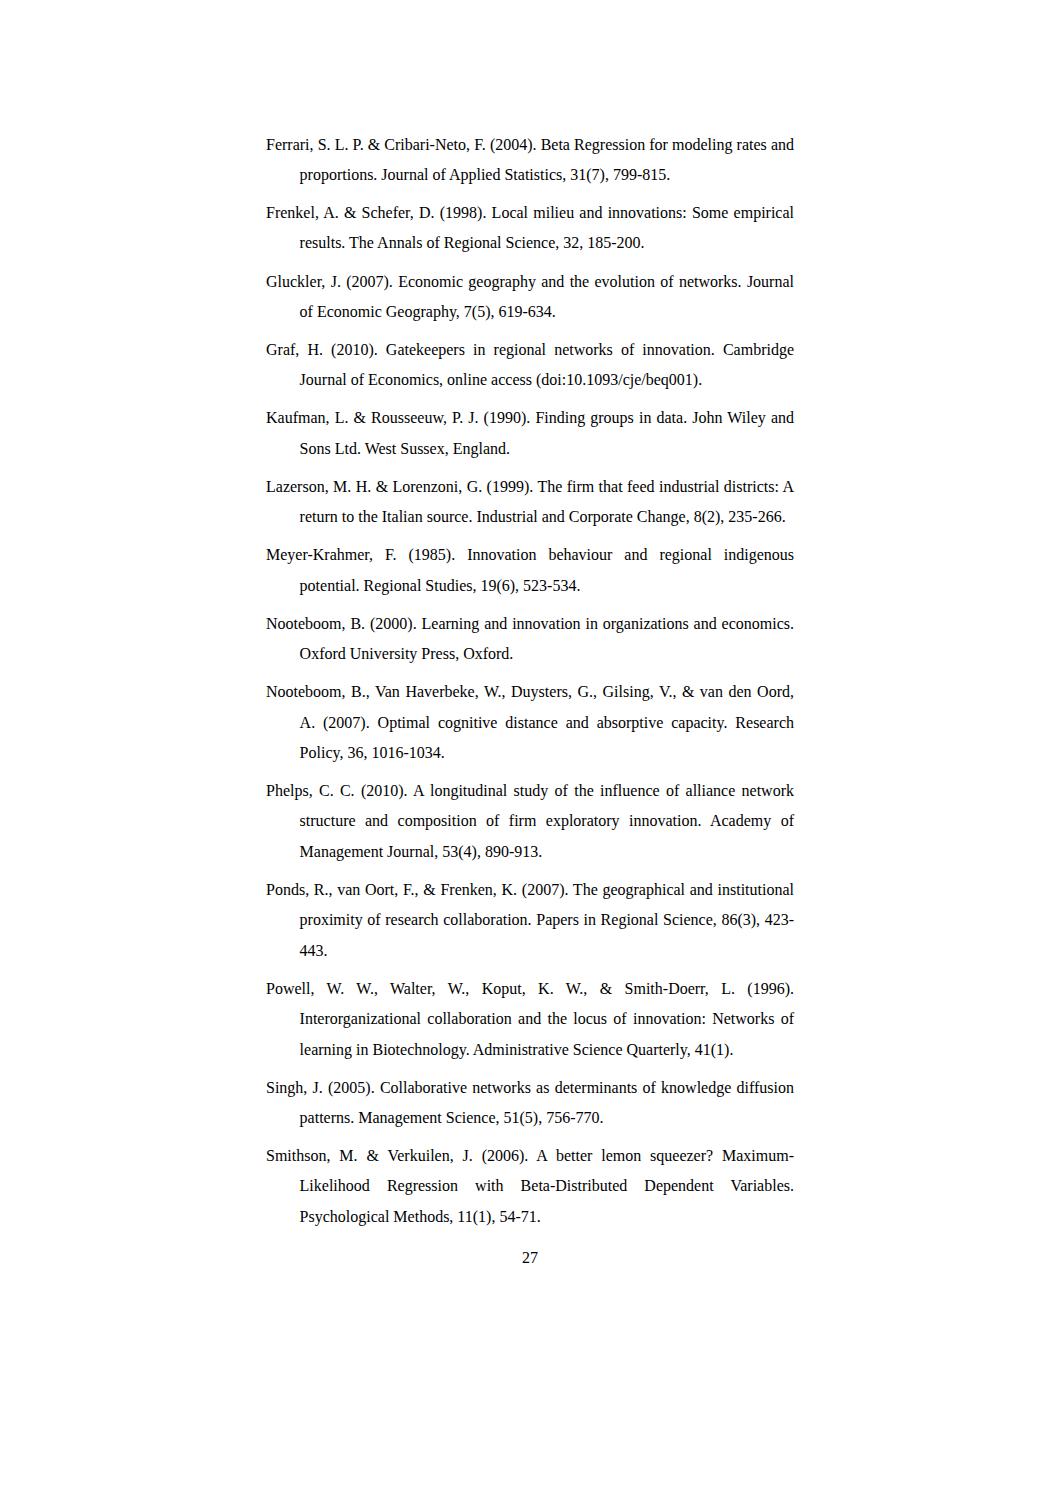Ferrari, S. L. P. & Cribari-Neto, F. (2004). Beta Regression for modeling rates and proportions. Journal of Applied Statistics, 31(7), 799-815.
Frenkel, A. & Schefer, D. (1998). Local milieu and innovations: Some empirical results. The Annals of Regional Science, 32, 185-200.
Gluckler, J. (2007). Economic geography and the evolution of networks. Journal of Economic Geography, 7(5), 619-634.
Graf, H. (2010). Gatekeepers in regional networks of innovation. Cambridge Journal of Economics, online access (doi:10.1093/cje/beq001).
Kaufman, L. & Rousseeuw, P. J. (1990). Finding groups in data. John Wiley and Sons Ltd. West Sussex, England.
Lazerson, M. H. & Lorenzoni, G. (1999). The firm that feed industrial districts: A return to the Italian source. Industrial and Corporate Change, 8(2), 235-266.
Meyer-Krahmer, F. (1985). Innovation behaviour and regional indigenous potential. Regional Studies, 19(6), 523-534.
Nooteboom, B. (2000). Learning and innovation in organizations and economics. Oxford University Press, Oxford.
Nooteboom, B., Van Haverbeke, W., Duysters, G., Gilsing, V., & van den Oord, A. (2007). Optimal cognitive distance and absorptive capacity. Research Policy, 36, 1016-1034.
Phelps, C. C. (2010). A longitudinal study of the influence of alliance network structure and composition of firm exploratory innovation. Academy of Management Journal, 53(4), 890-913.
Ponds, R., van Oort, F., & Frenken, K. (2007). The geographical and institutional proximity of research collaboration. Papers in Regional Science, 86(3), 423-443.
Powell, W. W., Walter, W., Koput, K. W., & Smith-Doerr, L. (1996). Interorganizational collaboration and the locus of innovation: Networks of learning in Biotechnology. Administrative Science Quarterly, 41(1).
Singh, J. (2005). Collaborative networks as determinants of knowledge diffusion patterns. Management Science, 51(5), 756-770.
Smithson, M. & Verkuilen, J. (2006). A better lemon squeezer? Maximum-Likelihood Regression with Beta-Distributed Dependent Variables. Psychological Methods, 11(1), 54-71.
27